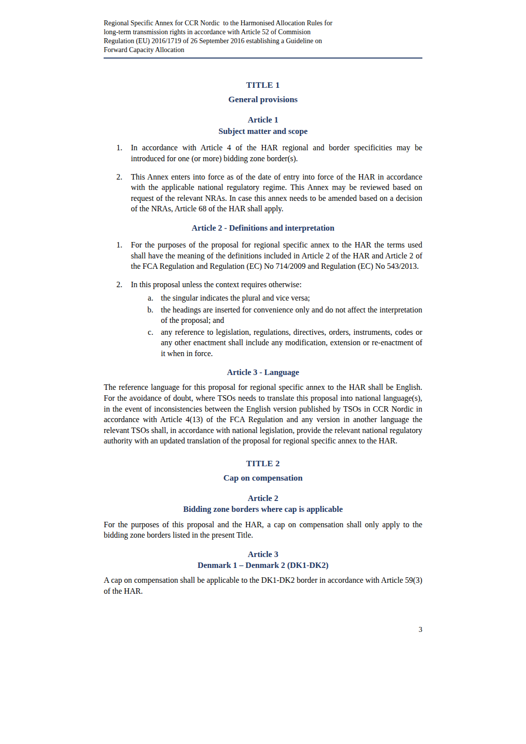Regional Specific Annex for CCR Nordic to the Harmonised Allocation Rules for
long-term transmission rights in accordance with Article 52 of Commision
Regulation (EU) 2016/1719 of 26 September 2016 establishing a Guideline on
Forward Capacity Allocation
TITLE 1
General provisions
Article 1Subject matter and scope
In accordance with Article 4 of the HAR regional and border specificities may be introduced for one (or more) bidding zone border(s).
This Annex enters into force as of the date of entry into force of the HAR in accordance with the applicable national regulatory regime. This Annex may be reviewed based on request of the relevant NRAs. In case this annex needs to be amended based on a decision of the NRAs, Article 68 of the HAR shall apply.
Article 2 - Definitions and interpretation
For the purposes of the proposal for regional specific annex to the HAR the terms used shall have the meaning of the definitions included in Article 2 of the HAR and Article 2 of the FCA Regulation and Regulation (EC) No 714/2009 and Regulation (EC) No 543/2013.
In this proposal unless the context requires otherwise:
the singular indicates the plural and vice versa;
the headings are inserted for convenience only and do not affect the interpretation of the proposal; and
any reference to legislation, regulations, directives, orders, instruments, codes or any other enactment shall include any modification, extension or re-enactment of it when in force.
Article 3 - Language
The reference language for this proposal for regional specific annex to the HAR shall be English. For the avoidance of doubt, where TSOs needs to translate this proposal into national language(s), in the event of inconsistencies between the English version published by TSOs in CCR Nordic in accordance with Article 4(13) of the FCA Regulation and any version in another language the relevant TSOs shall, in accordance with national legislation, provide the relevant national regulatory authority with an updated translation of the proposal for regional specific annex to the HAR.
TITLE 2
Cap on compensation
Article 2Bidding zone borders where cap is applicable
For the purposes of this proposal and the HAR, a cap on compensation shall only apply to the bidding zone borders listed in the present Title.
Article 3Denmark 1 – Denmark 2 (DK1-DK2)
A cap on compensation shall be applicable to the DK1-DK2 border in accordance with Article 59(3) of the HAR.
3